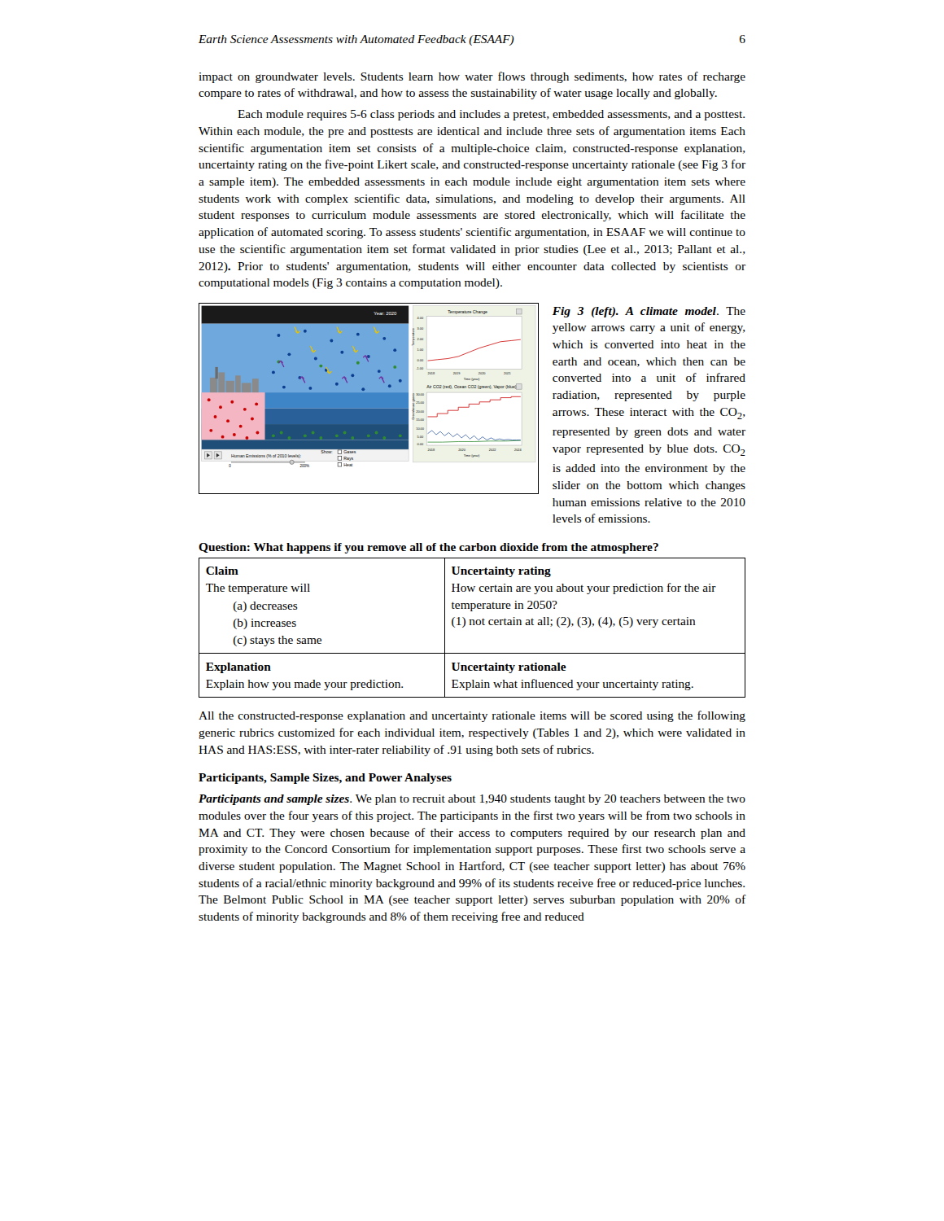Earth Science Assessments with Automated Feedback (ESAAF) 6
impact on groundwater levels. Students learn how water flows through sediments, how rates of recharge compare to rates of withdrawal, and how to assess the sustainability of water usage locally and globally.
Each module requires 5-6 class periods and includes a pretest, embedded assessments, and a posttest. Within each module, the pre and posttests are identical and include three sets of argumentation items Each scientific argumentation item set consists of a multiple-choice claim, constructed-response explanation, uncertainty rating on the five-point Likert scale, and constructed-response uncertainty rationale (see Fig 3 for a sample item). The embedded assessments in each module include eight argumentation item sets where students work with complex scientific data, simulations, and modeling to develop their arguments. All student responses to curriculum module assessments are stored electronically, which will facilitate the application of automated scoring. To assess students' scientific argumentation, in ESAAF we will continue to use the scientific argumentation item set format validated in prior studies (Lee et al., 2013; Pallant et al., 2012). Prior to students' argumentation, students will either encounter data collected by scientists or computational models (Fig 3 contains a computation model).
Year: 2020 Human Emissions (% of 2010 levels): 0 200% Show: Gases Rays Heat Temperature Change 4.00 3.00 2.00 1.00 0.00 -1.00 Temperature 2018 2019 2020 2021 Time (year) Air CO2 (red), Ocean CO2 (green), Vapor (blue) 30.00 25.00 20.00 15.00 10.00 5.00 0.00 Greenhouse gases 2018 2020 2022 2024 Time (year)
Fig 3 (left). A climate model. The yellow arrows carry a unit of energy, which is converted into heat in the earth and ocean, which then can be converted into a unit of infrared radiation, represented by purple arrows. These interact with the CO2, represented by green dots and water vapor represented by blue dots. CO2 is added into the environment by the slider on the bottom which changes human emissions relative to the 2010 levels of emissions.
Question: What happens if you remove all of the carbon dioxide from the atmosphere?
| Claim The temperature will (a) decreases (b) increases (c) stays the same | Uncertainty rating How certain are you about your prediction for the air temperature in 2050? (1) not certain at all; (2), (3), (4), (5) very certain |
| Explanation Explain how you made your prediction. | Uncertainty rationale Explain what influenced your uncertainty rating. |
All the constructed-response explanation and uncertainty rationale items will be scored using the following generic rubrics customized for each individual item, respectively (Tables 1 and 2), which were validated in HAS and HAS:ESS, with inter-rater reliability of .91 using both sets of rubrics.
Participants, Sample Sizes, and Power Analyses
Participants and sample sizes. We plan to recruit about 1,940 students taught by 20 teachers between the two modules over the four years of this project. The participants in the first two years will be from two schools in MA and CT. They were chosen because of their access to computers required by our research plan and proximity to the Concord Consortium for implementation support purposes. These first two schools serve a diverse student population. The Magnet School in Hartford, CT (see teacher support letter) has about 76% students of a racial/ethnic minority background and 99% of its students receive free or reduced-price lunches. The Belmont Public School in MA (see teacher support letter) serves suburban population with 20% of students of minority backgrounds and 8% of them receiving free and reduced